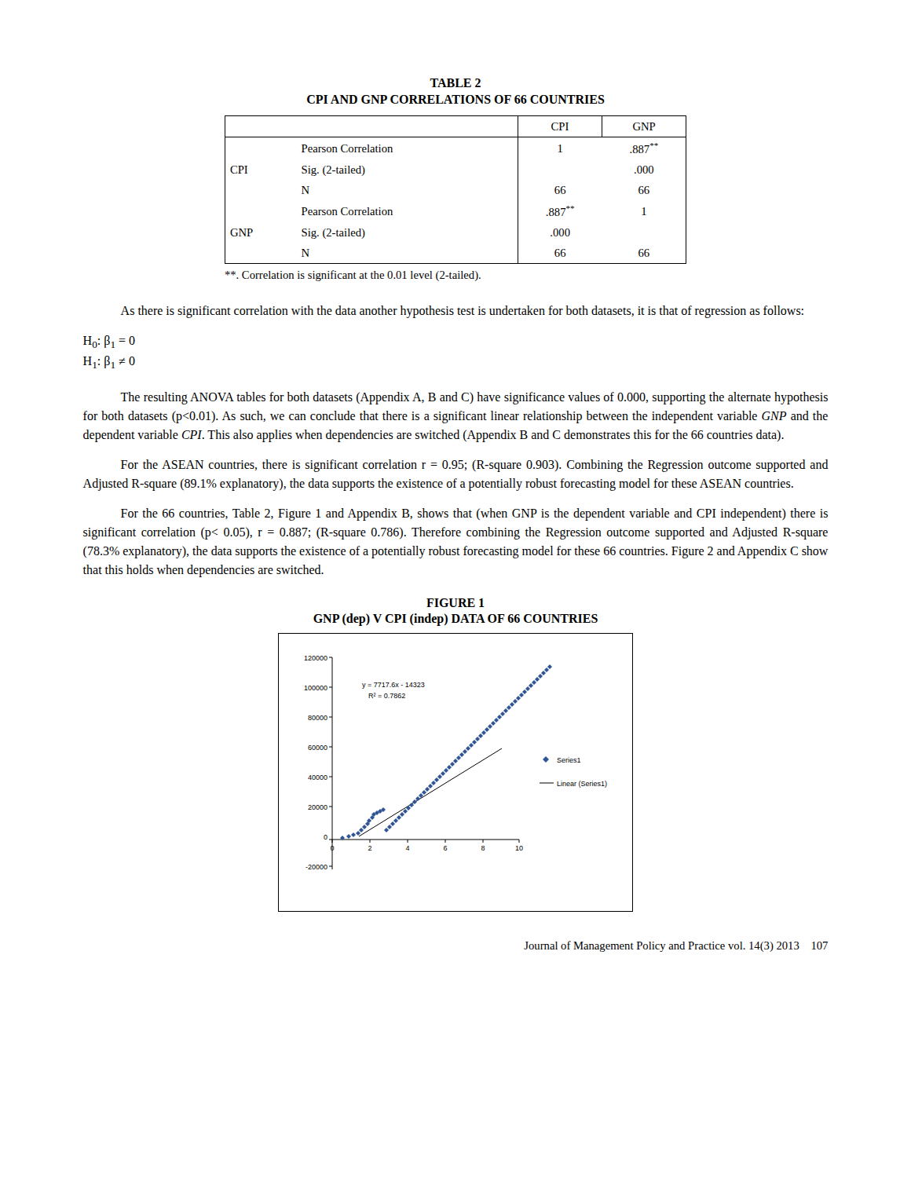TABLE 2
CPI AND GNP CORRELATIONS OF 66 COUNTRIES
| | CPI | GNP |
| --- | --- | --- |
| | Pearson Correlation | 1 | .887 ** |
| CPI | Sig. (2-tailed) | | .000 |
| | N | 66 | 66 |
| | Pearson Correlation | .887 ** | 1 |
| GNP | Sig. (2-tailed) | .000 | |
| | N | 66 | 66 |
**. Correlation is significant at the 0.01 level (2-tailed).
As there is significant correlation with the data another hypothesis test is undertaken for both datasets, it is that of regression as follows:
H0: β1 = 0
H1: β1 ≠ 0
The resulting ANOVA tables for both datasets (Appendix A, B and C) have significance values of 0.000, supporting the alternate hypothesis for both datasets (p<0.01). As such, we can conclude that there is a significant linear relationship between the independent variable GNP and the dependent variable CPI. This also applies when dependencies are switched (Appendix B and C demonstrates this for the 66 countries data).
For the ASEAN countries, there is significant correlation r = 0.95; (R-square 0.903). Combining the Regression outcome supported and Adjusted R-square (89.1% explanatory), the data supports the existence of a potentially robust forecasting model for these ASEAN countries.
For the 66 countries, Table 2, Figure 1 and Appendix B, shows that (when GNP is the dependent variable and CPI independent) there is significant correlation (p< 0.05), r = 0.887; (R-square 0.786). Therefore combining the Regression outcome supported and Adjusted R-square (78.3% explanatory), the data supports the existence of a potentially robust forecasting model for these 66 countries. Figure 2 and Appendix C show that this holds when dependencies are switched.
FIGURE 1
GNP (dep) V CPI (indep) DATA OF 66 COUNTRIES
120000 100000 80000 60000 40000 20000 0 -20000 0 2 4 6 8 10 y = 7717.6x - 14323 R² = 0.7862 Series1 Linear (Series1)
Journal of Management Policy and Practice vol. 14(3) 2013 107